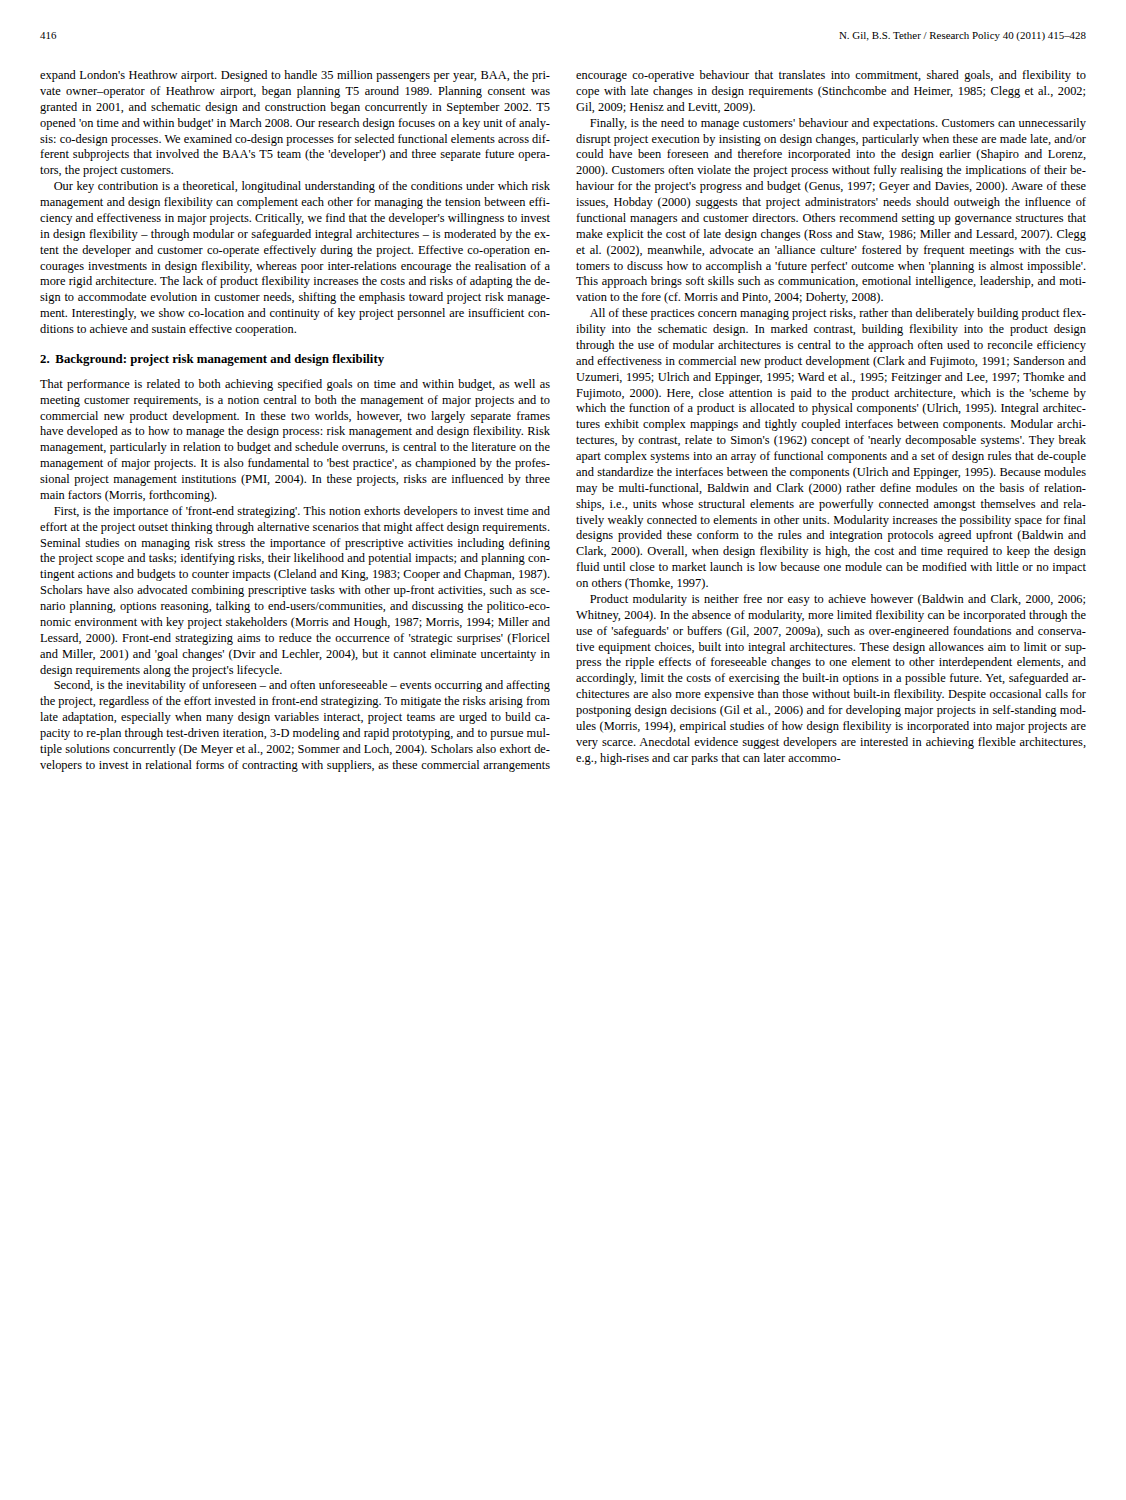416 N. Gil, B.S. Tether / Research Policy 40 (2011) 415–428
expand London's Heathrow airport. Designed to handle 35 million passengers per year, BAA, the private owner–operator of Heathrow airport, began planning T5 around 1989. Planning consent was granted in 2001, and schematic design and construction began concurrently in September 2002. T5 opened 'on time and within budget' in March 2008. Our research design focuses on a key unit of analysis: co-design processes. We examined co-design processes for selected functional elements across different subprojects that involved the BAA's T5 team (the 'developer') and three separate future operators, the project customers.
Our key contribution is a theoretical, longitudinal understanding of the conditions under which risk management and design flexibility can complement each other for managing the tension between efficiency and effectiveness in major projects. Critically, we find that the developer's willingness to invest in design flexibility – through modular or safeguarded integral architectures – is moderated by the extent the developer and customer co-operate effectively during the project. Effective co-operation encourages investments in design flexibility, whereas poor inter-relations encourage the realisation of a more rigid architecture. The lack of product flexibility increases the costs and risks of adapting the design to accommodate evolution in customer needs, shifting the emphasis toward project risk management. Interestingly, we show co-location and continuity of key project personnel are insufficient conditions to achieve and sustain effective cooperation.
2. Background: project risk management and design flexibility
That performance is related to both achieving specified goals on time and within budget, as well as meeting customer requirements, is a notion central to both the management of major projects and to commercial new product development. In these two worlds, however, two largely separate frames have developed as to how to manage the design process: risk management and design flexibility. Risk management, particularly in relation to budget and schedule overruns, is central to the literature on the management of major projects. It is also fundamental to 'best practice', as championed by the professional project management institutions (PMI, 2004). In these projects, risks are influenced by three main factors (Morris, forthcoming).
First, is the importance of 'front-end strategizing'. This notion exhorts developers to invest time and effort at the project outset thinking through alternative scenarios that might affect design requirements. Seminal studies on managing risk stress the importance of prescriptive activities including defining the project scope and tasks; identifying risks, their likelihood and potential impacts; and planning contingent actions and budgets to counter impacts (Cleland and King, 1983; Cooper and Chapman, 1987). Scholars have also advocated combining prescriptive tasks with other up-front activities, such as scenario planning, options reasoning, talking to end-users/communities, and discussing the politico-economic environment with key project stakeholders (Morris and Hough, 1987; Morris, 1994; Miller and Lessard, 2000). Front-end strategizing aims to reduce the occurrence of 'strategic surprises' (Floricel and Miller, 2001) and 'goal changes' (Dvir and Lechler, 2004), but it cannot eliminate uncertainty in design requirements along the project's lifecycle.
Second, is the inevitability of unforeseen – and often unforeseeable – events occurring and affecting the project, regardless of the effort invested in front-end strategizing. To mitigate the risks arising from late adaptation, especially when many design variables interact, project teams are urged to build capacity to re-plan through test-driven iteration, 3-D modeling and rapid prototyping, and to pursue multiple solutions concurrently (De Meyer et al., 2002; Sommer and Loch, 2004). Scholars also exhort developers to invest in relational forms of contracting with suppliers, as these commercial arrangements encourage co-operative behaviour that translates into commitment, shared goals, and flexibility to cope with late changes in design requirements (Stinchcombe and Heimer, 1985; Clegg et al., 2002; Gil, 2009; Henisz and Levitt, 2009).
Finally, is the need to manage customers' behaviour and expectations. Customers can unnecessarily disrupt project execution by insisting on design changes, particularly when these are made late, and/or could have been foreseen and therefore incorporated into the design earlier (Shapiro and Lorenz, 2000). Customers often violate the project process without fully realising the implications of their behaviour for the project's progress and budget (Genus, 1997; Geyer and Davies, 2000). Aware of these issues, Hobday (2000) suggests that project administrators' needs should outweigh the influence of functional managers and customer directors. Others recommend setting up governance structures that make explicit the cost of late design changes (Ross and Staw, 1986; Miller and Lessard, 2007). Clegg et al. (2002), meanwhile, advocate an 'alliance culture' fostered by frequent meetings with the customers to discuss how to accomplish a 'future perfect' outcome when 'planning is almost impossible'. This approach brings soft skills such as communication, emotional intelligence, leadership, and motivation to the fore (cf. Morris and Pinto, 2004; Doherty, 2008).
All of these practices concern managing project risks, rather than deliberately building product flexibility into the schematic design. In marked contrast, building flexibility into the product design through the use of modular architectures is central to the approach often used to reconcile efficiency and effectiveness in commercial new product development (Clark and Fujimoto, 1991; Sanderson and Uzumeri, 1995; Ulrich and Eppinger, 1995; Ward et al., 1995; Feitzinger and Lee, 1997; Thomke and Fujimoto, 2000). Here, close attention is paid to the product architecture, which is the 'scheme by which the function of a product is allocated to physical components' (Ulrich, 1995). Integral architectures exhibit complex mappings and tightly coupled interfaces between components. Modular architectures, by contrast, relate to Simon's (1962) concept of 'nearly decomposable systems'. They break apart complex systems into an array of functional components and a set of design rules that de-couple and standardize the interfaces between the components (Ulrich and Eppinger, 1995). Because modules may be multi-functional, Baldwin and Clark (2000) rather define modules on the basis of relationships, i.e., units whose structural elements are powerfully connected amongst themselves and relatively weakly connected to elements in other units. Modularity increases the possibility space for final designs provided these conform to the rules and integration protocols agreed upfront (Baldwin and Clark, 2000). Overall, when design flexibility is high, the cost and time required to keep the design fluid until close to market launch is low because one module can be modified with little or no impact on others (Thomke, 1997).
Product modularity is neither free nor easy to achieve however (Baldwin and Clark, 2000, 2006; Whitney, 2004). In the absence of modularity, more limited flexibility can be incorporated through the use of 'safeguards' or buffers (Gil, 2007, 2009a), such as over-engineered foundations and conservative equipment choices, built into integral architectures. These design allowances aim to limit or suppress the ripple effects of foreseeable changes to one element to other interdependent elements, and accordingly, limit the costs of exercising the built-in options in a possible future. Yet, safeguarded architectures are also more expensive than those without built-in flexibility. Despite occasional calls for postponing design decisions (Gil et al., 2006) and for developing major projects in self-standing modules (Morris, 1994), empirical studies of how design flexibility is incorporated into major projects are very scarce. Anecdotal evidence suggest developers are interested in achieving flexible architectures, e.g., high-rises and car parks that can later accommo-